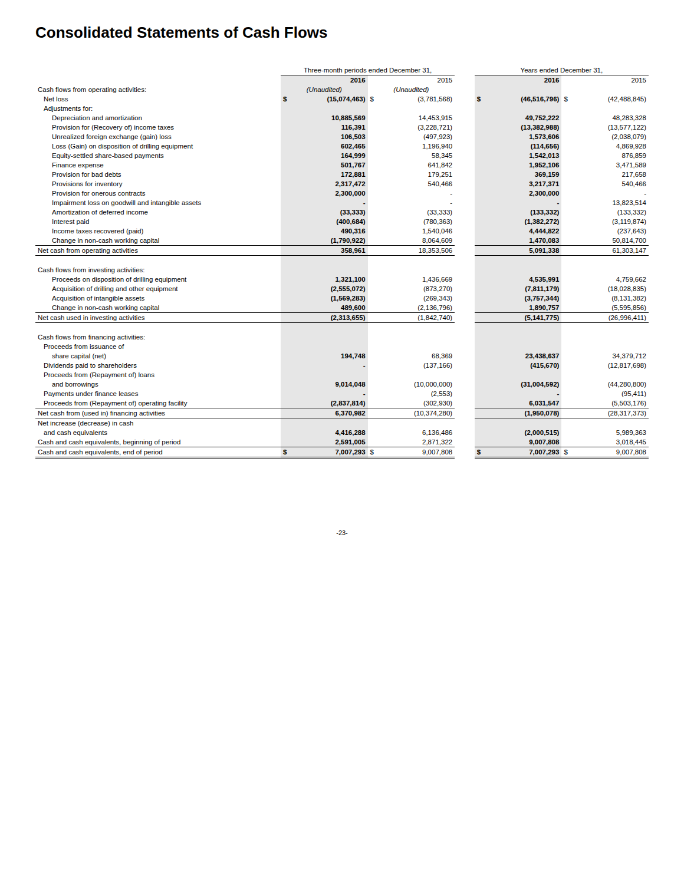Consolidated Statements of Cash Flows
| | Three-month periods ended December 31, | | Years ended December 31, |
| | 2016 | 2015 | | 2016 | 2015 |
| Cash flows from operating activities: | (Unaudited) | (Unaudited) | | | |
| Net loss | $ | (15,074,463) | $ | (3,781,568) | | $ | (46,516,796) | $ | (42,488,845) |
| Adjustments for: | | | | | | | | | |
| Depreciation and amortization | | 10,885,569 | | 14,453,915 | | | 49,752,222 | | 48,283,328 |
| Provision for (Recovery of) income taxes | | 116,391 | | (3,228,721) | | | (13,382,988) | | (13,577,122) |
| Unrealized foreign exchange (gain) loss | | 106,503 | | (497,923) | | | 1,573,606 | | (2,038,079) |
| Loss (Gain) on disposition of drilling equipment | | 602,465 | | 1,196,940 | | | (114,656) | | 4,869,928 |
| Equity-settled share-based payments | | 164,999 | | 58,345 | | | 1,542,013 | | 876,859 |
| Finance expense | | 501,767 | | 641,842 | | | 1,952,106 | | 3,471,589 |
| Provision for bad debts | | 172,881 | | 179,251 | | | 369,159 | | 217,658 |
| Provisions for inventory | | 2,317,472 | | 540,466 | | | 3,217,371 | | 540,466 |
| Provision for onerous contracts | | 2,300,000 | | - | | | 2,300,000 | | - |
| Impairment loss on goodwill and intangible assets | | - | | - | | | - | | 13,823,514 |
| Amortization of deferred income | | (33,333) | | (33,333) | | | (133,332) | | (133,332) |
| Interest paid | | (400,684) | | (780,363) | | | (1,382,272) | | (3,119,874) |
| Income taxes recovered (paid) | | 490,316 | | 1,540,046 | | | 4,444,822 | | (237,643) |
| Change in non-cash working capital | | (1,790,922) | | 8,064,609 | | | 1,470,083 | | 50,814,700 |
| Net cash from operating activities | | 358,961 | | 18,353,506 | | | 5,091,338 | | 61,303,147 |
| Cash flows from investing activities: | | | | | | | | | |
| Proceeds on disposition of drilling equipment | | 1,321,100 | | 1,436,669 | | | 4,535,991 | | 4,759,662 |
| Acquisition of drilling and other equipment | | (2,555,072) | | (873,270) | | | (7,811,179) | | (18,028,835) |
| Acquisition of intangible assets | | (1,569,283) | | (269,343) | | | (3,757,344) | | (8,131,382) |
| Change in non-cash working capital | | 489,600 | | (2,136,796) | | | 1,890,757 | | (5,595,856) |
| Net cash used in investing activities | | (2,313,655) | | (1,842,740) | | | (5,141,775) | | (26,996,411) |
| Cash flows from financing activities: | | | | | | | | | |
| Proceeds from issuance of | | | | | | | | | |
| share capital (net) | | 194,748 | | 68,369 | | | 23,438,637 | | 34,379,712 |
| Dividends paid to shareholders | | - | | (137,166) | | | (415,670) | | (12,817,698) |
| Proceeds from (Repayment of) loans | | | | | | | | | |
| and borrowings | | 9,014,048 | | (10,000,000) | | | (31,004,592) | | (44,280,800) |
| Payments under finance leases | | - | | (2,553) | | | - | | (95,411) |
| Proceeds from (Repayment of) operating facility | | (2,837,814) | | (302,930) | | | 6,031,547 | | (5,503,176) |
| Net cash from (used in) financing activities | | 6,370,982 | | (10,374,280) | | | (1,950,078) | | (28,317,373) |
| Net increase (decrease) in cash | | | | | | | | | |
| and cash equivalents | | 4,416,288 | | 6,136,486 | | | (2,000,515) | | 5,989,363 |
| Cash and cash equivalents, beginning of period | | 2,591,005 | | 2,871,322 | | | 9,007,808 | | 3,018,445 |
| Cash and cash equivalents, end of period | $ | 7,007,293 | $ | 9,007,808 | | $ | 7,007,293 | $ | 9,007,808 |
-23-